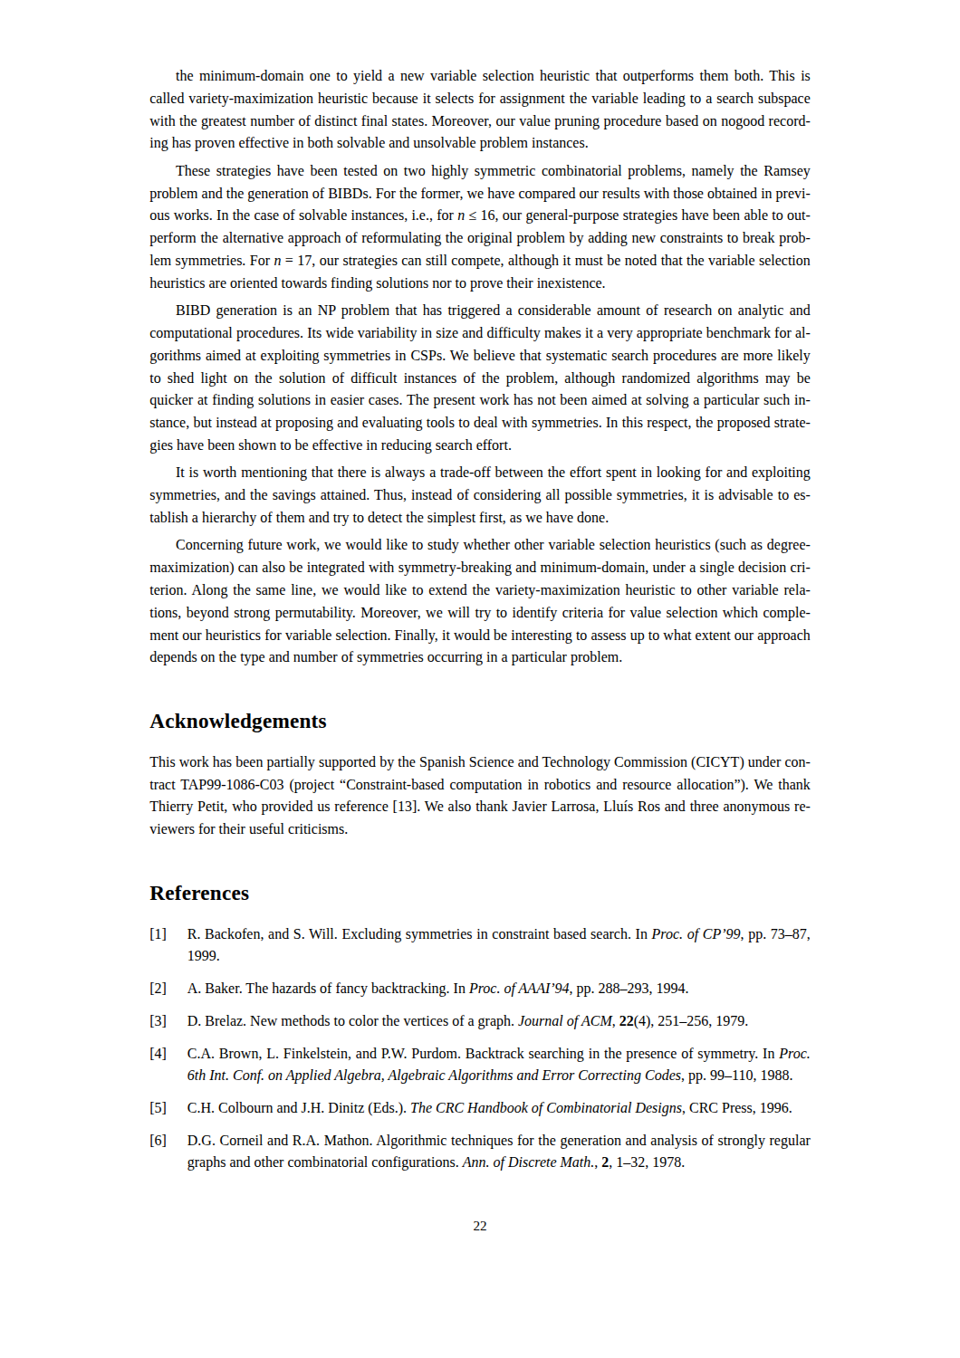the minimum-domain one to yield a new variable selection heuristic that outperforms them both. This is called variety-maximization heuristic because it selects for assignment the variable leading to a search subspace with the greatest number of distinct final states. Moreover, our value pruning procedure based on nogood recording has proven effective in both solvable and unsolvable problem instances.
These strategies have been tested on two highly symmetric combinatorial problems, namely the Ramsey problem and the generation of BIBDs. For the former, we have compared our results with those obtained in previous works. In the case of solvable instances, i.e., for n ≤ 16, our general-purpose strategies have been able to outperform the alternative approach of reformulating the original problem by adding new constraints to break problem symmetries. For n = 17, our strategies can still compete, although it must be noted that the variable selection heuristics are oriented towards finding solutions nor to prove their inexistence.
BIBD generation is an NP problem that has triggered a considerable amount of research on analytic and computational procedures. Its wide variability in size and difficulty makes it a very appropriate benchmark for algorithms aimed at exploiting symmetries in CSPs. We believe that systematic search procedures are more likely to shed light on the solution of difficult instances of the problem, although randomized algorithms may be quicker at finding solutions in easier cases. The present work has not been aimed at solving a particular such instance, but instead at proposing and evaluating tools to deal with symmetries. In this respect, the proposed strategies have been shown to be effective in reducing search effort.
It is worth mentioning that there is always a trade-off between the effort spent in looking for and exploiting symmetries, and the savings attained. Thus, instead of considering all possible symmetries, it is advisable to establish a hierarchy of them and try to detect the simplest first, as we have done.
Concerning future work, we would like to study whether other variable selection heuristics (such as degree-maximization) can also be integrated with symmetry-breaking and minimum-domain, under a single decision criterion. Along the same line, we would like to extend the variety-maximization heuristic to other variable relations, beyond strong permutability. Moreover, we will try to identify criteria for value selection which complement our heuristics for variable selection. Finally, it would be interesting to assess up to what extent our approach depends on the type and number of symmetries occurring in a particular problem.
Acknowledgements
This work has been partially supported by the Spanish Science and Technology Commission (CICYT) under contract TAP99-1086-C03 (project “Constraint-based computation in robotics and resource allocation”). We thank Thierry Petit, who provided us reference [13]. We also thank Javier Larrosa, Lluís Ros and three anonymous reviewers for their useful criticisms.
References
[1] R. Backofen, and S. Will. Excluding symmetries in constraint based search. In Proc. of CP’99, pp. 73–87, 1999.
[2] A. Baker. The hazards of fancy backtracking. In Proc. of AAAI’94, pp. 288–293, 1994.
[3] D. Brelaz. New methods to color the vertices of a graph. Journal of ACM, 22(4), 251–256, 1979.
[4] C.A. Brown, L. Finkelstein, and P.W. Purdom. Backtrack searching in the presence of symmetry. In Proc. 6th Int. Conf. on Applied Algebra, Algebraic Algorithms and Error Correcting Codes, pp. 99–110, 1988.
[5] C.H. Colbourn and J.H. Dinitz (Eds.). The CRC Handbook of Combinatorial Designs, CRC Press, 1996.
[6] D.G. Corneil and R.A. Mathon. Algorithmic techniques for the generation and analysis of strongly regular graphs and other combinatorial configurations. Ann. of Discrete Math., 2, 1–32, 1978.
22